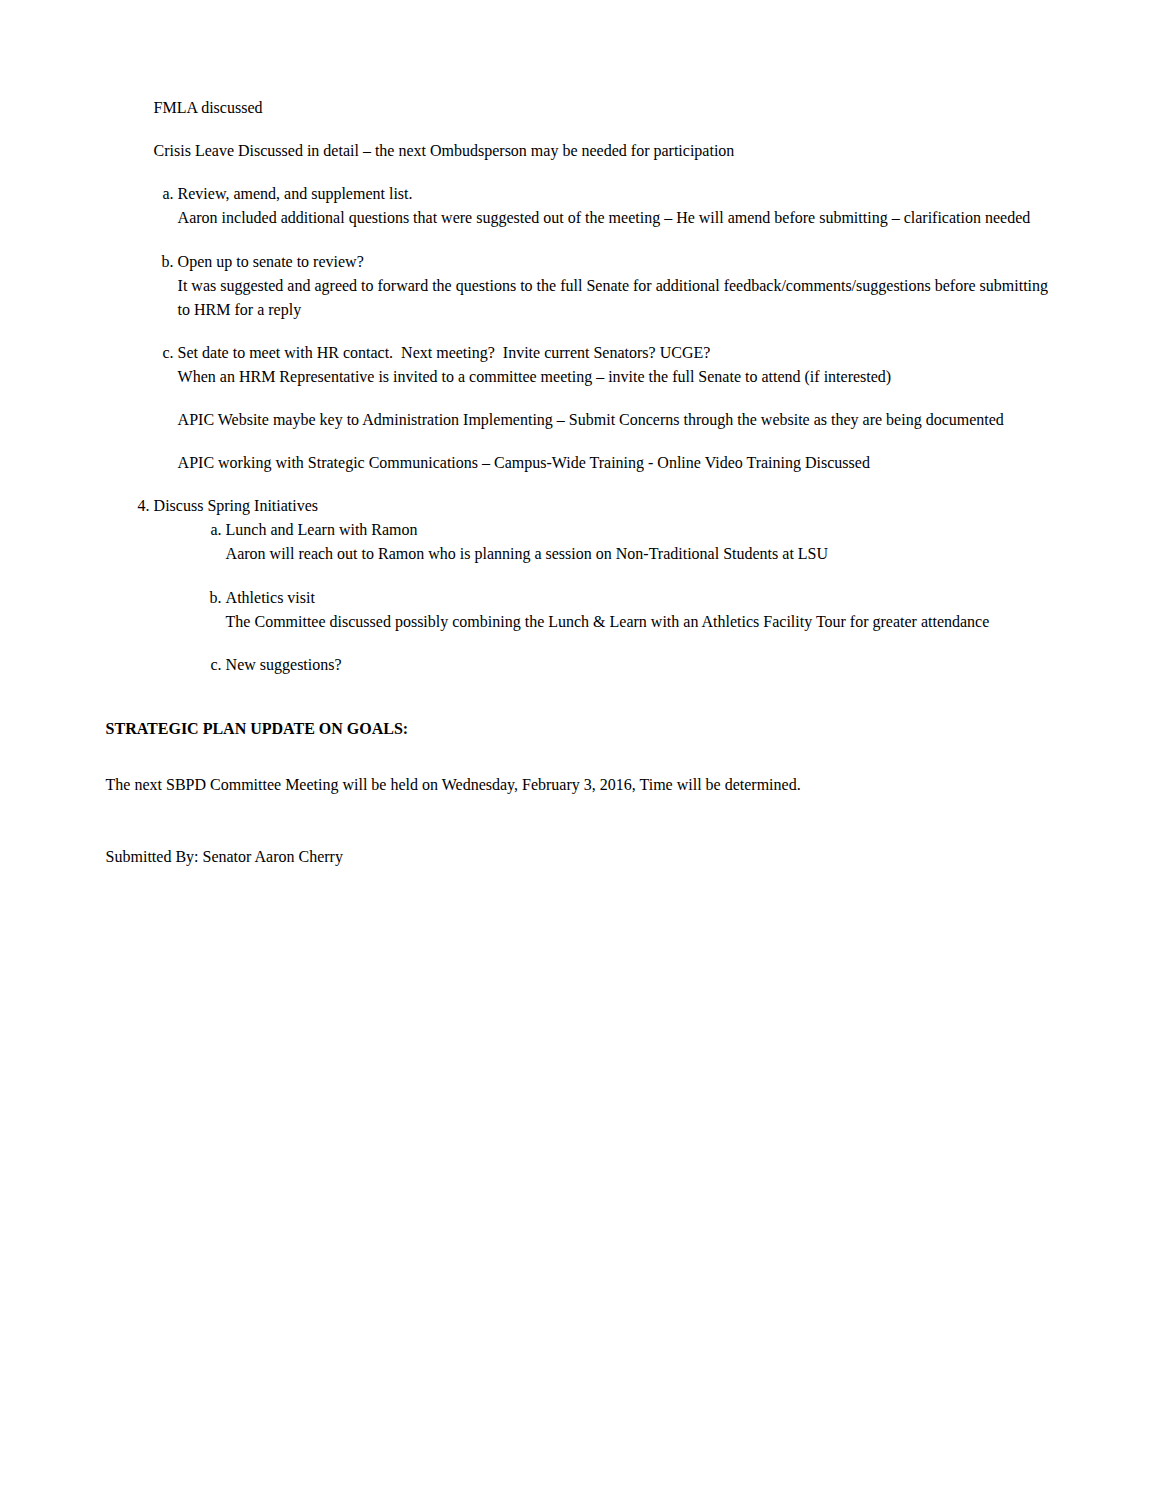FMLA discussed
Crisis Leave Discussed in detail – the next Ombudsperson may be needed for participation
Review, amend, and supplement list.
Aaron included additional questions that were suggested out of the meeting – He will amend before submitting – clarification needed
Open up to senate to review?
It was suggested and agreed to forward the questions to the full Senate for additional feedback/comments/suggestions before submitting to HRM for a reply
Set date to meet with HR contact. Next meeting? Invite current Senators? UCGE?
When an HRM Representative is invited to a committee meeting – invite the full Senate to attend (if interested)
APIC Website maybe key to Administration Implementing – Submit Concerns through the website as they are being documented
APIC working with Strategic Communications – Campus-Wide Training - Online Video Training Discussed
Discuss Spring Initiatives
Lunch and Learn with Ramon
Aaron will reach out to Ramon who is planning a session on Non-Traditional Students at LSU
Athletics visit
The Committee discussed possibly combining the Lunch & Learn with an Athletics Facility Tour for greater attendance
New suggestions?
STRATEGIC PLAN UPDATE ON GOALS:
The next SBPD Committee Meeting will be held on Wednesday, February 3, 2016, Time will be determined.
Submitted By: Senator Aaron Cherry